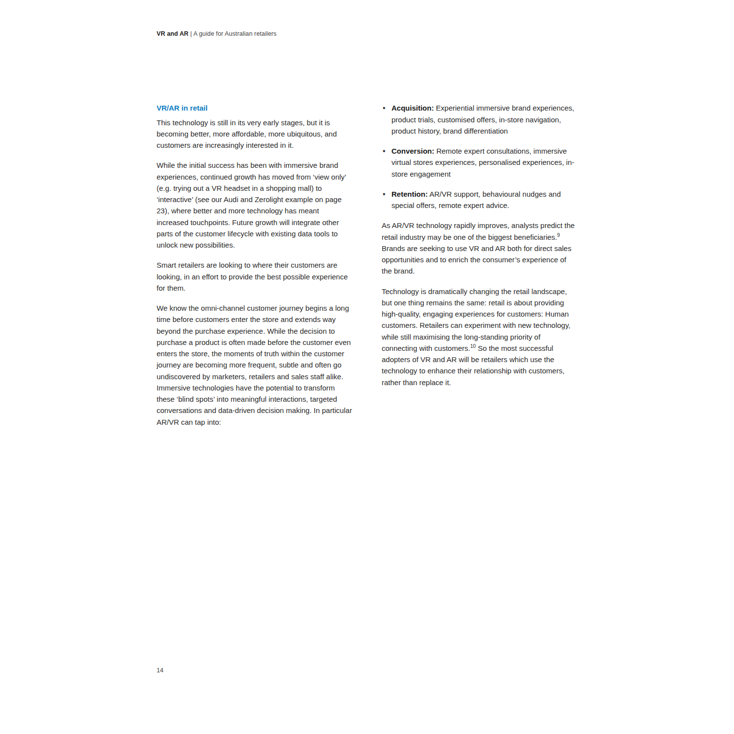VR and AR | A guide for Australian retailers
VR/AR in retail
This technology is still in its very early stages, but it is becoming better, more affordable, more ubiquitous, and customers are increasingly interested in it.
While the initial success has been with immersive brand experiences, continued growth has moved from ‘view only’ (e.g. trying out a VR headset in a shopping mall) to ‘interactive’ (see our Audi and Zerolight example on page 23), where better and more technology has meant increased touchpoints. Future growth will integrate other parts of the customer lifecycle with existing data tools to unlock new possibilities.
Smart retailers are looking to where their customers are looking, in an effort to provide the best possible experience for them.
We know the omni-channel customer journey begins a long time before customers enter the store and extends way beyond the purchase experience. While the decision to purchase a product is often made before the customer even enters the store, the moments of truth within the customer journey are becoming more frequent, subtle and often go undiscovered by marketers, retailers and sales staff alike. Immersive technologies have the potential to transform these ‘blind spots’ into meaningful interactions, targeted conversations and data-driven decision making. In particular AR/VR can tap into:
Acquisition: Experiential immersive brand experiences, product trials, customised offers, in-store navigation, product history, brand differentiation
Conversion: Remote expert consultations, immersive virtual stores experiences, personalised experiences, in-store engagement
Retention: AR/VR support, behavioural nudges and special offers, remote expert advice.
As AR/VR technology rapidly improves, analysts predict the retail industry may be one of the biggest beneficiaries.9 Brands are seeking to use VR and AR both for direct sales opportunities and to enrich the consumer’s experience of the brand.
Technology is dramatically changing the retail landscape, but one thing remains the same: retail is about providing high-quality, engaging experiences for customers: Human customers. Retailers can experiment with new technology, while still maximising the long-standing priority of connecting with customers.10 So the most successful adopters of VR and AR will be retailers which use the technology to enhance their relationship with customers, rather than replace it.
14